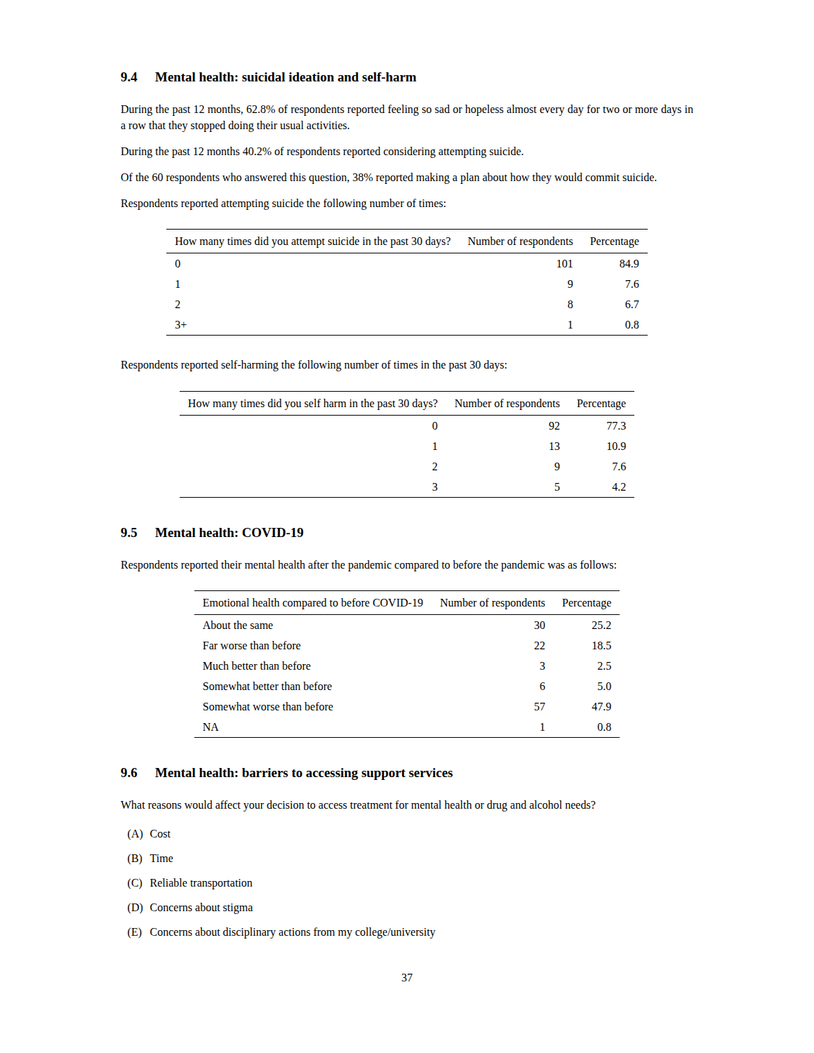9.4 Mental health: suicidal ideation and self-harm
During the past 12 months, 62.8% of respondents reported feeling so sad or hopeless almost every day for two or more days in a row that they stopped doing their usual activities.
During the past 12 months 40.2% of respondents reported considering attempting suicide.
Of the 60 respondents who answered this question, 38% reported making a plan about how they would commit suicide.
Respondents reported attempting suicide the following number of times:
| How many times did you attempt suicide in the past 30 days? | Number of respondents | Percentage |
| --- | --- | --- |
| 0 | 101 | 84.9 |
| 1 | 9 | 7.6 |
| 2 | 8 | 6.7 |
| 3+ | 1 | 0.8 |
Respondents reported self-harming the following number of times in the past 30 days:
| How many times did you self harm in the past 30 days? | Number of respondents | Percentage |
| --- | --- | --- |
| 0 | 92 | 77.3 |
| 1 | 13 | 10.9 |
| 2 | 9 | 7.6 |
| 3 | 5 | 4.2 |
9.5 Mental health: COVID-19
Respondents reported their mental health after the pandemic compared to before the pandemic was as follows:
| Emotional health compared to before COVID-19 | Number of respondents | Percentage |
| --- | --- | --- |
| About the same | 30 | 25.2 |
| Far worse than before | 22 | 18.5 |
| Much better than before | 3 | 2.5 |
| Somewhat better than before | 6 | 5.0 |
| Somewhat worse than before | 57 | 47.9 |
| NA | 1 | 0.8 |
9.6 Mental health: barriers to accessing support services
What reasons would affect your decision to access treatment for mental health or drug and alcohol needs?
(A) Cost
(B) Time
(C) Reliable transportation
(D) Concerns about stigma
(E) Concerns about disciplinary actions from my college/university
37